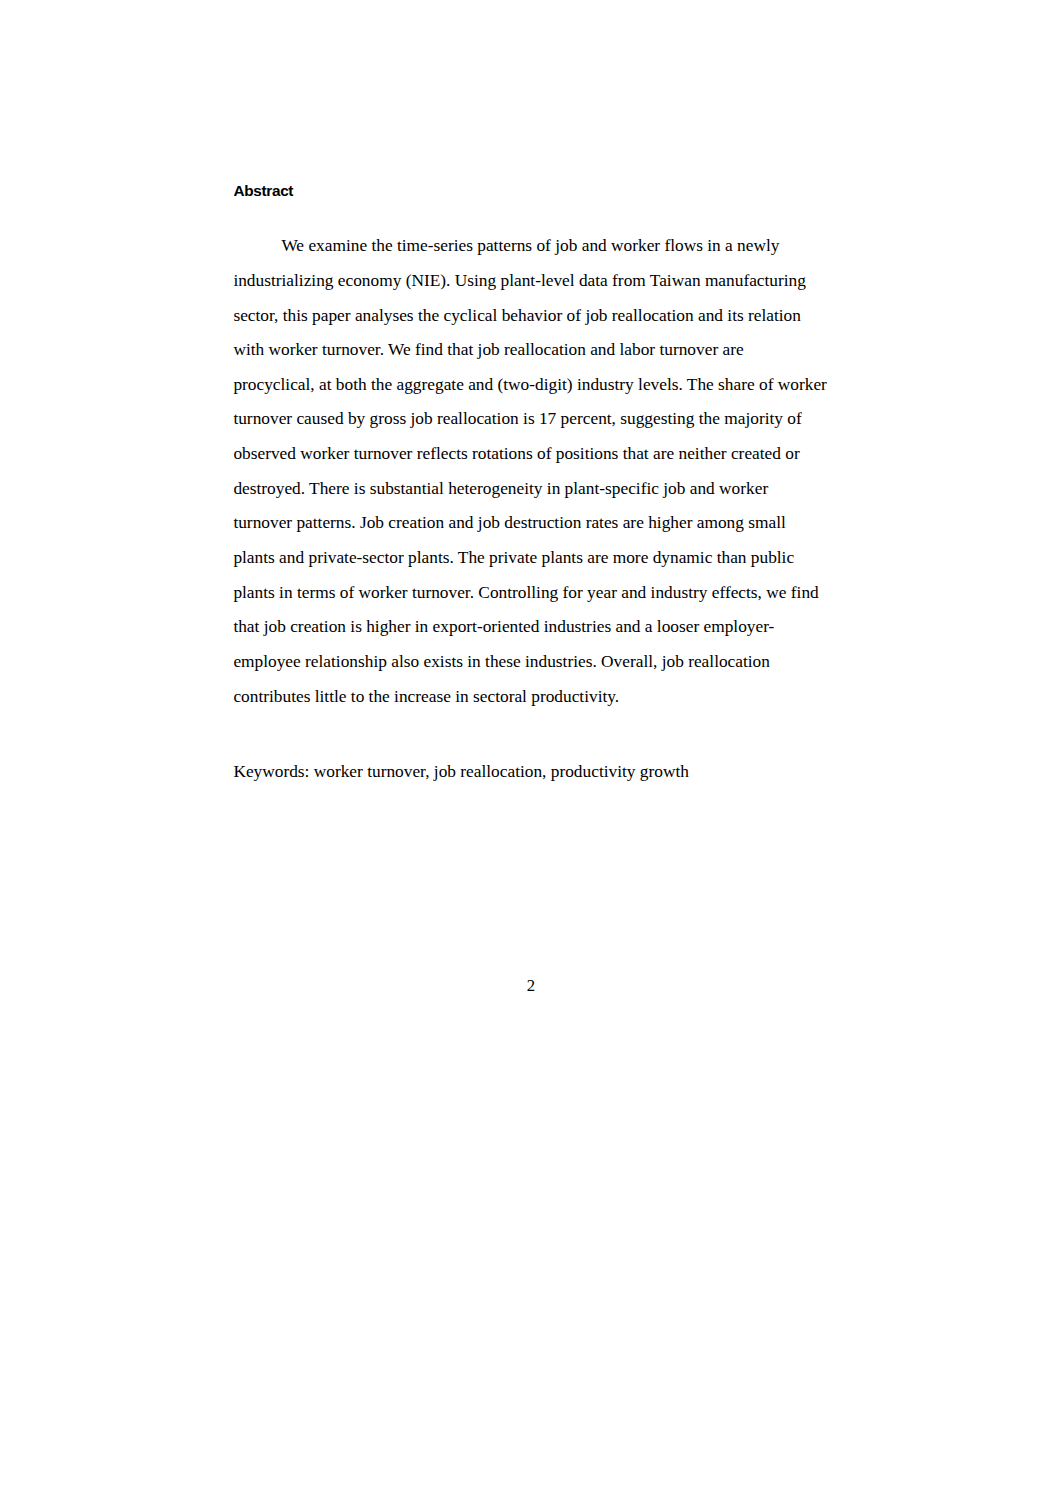Abstract
We examine the time-series patterns of job and worker flows in a newly industrializing economy (NIE). Using plant-level data from Taiwan manufacturing sector, this paper analyses the cyclical behavior of job reallocation and its relation with worker turnover. We find that job reallocation and labor turnover are procyclical, at both the aggregate and (two-digit) industry levels. The share of worker turnover caused by gross job reallocation is 17 percent, suggesting the majority of observed worker turnover reflects rotations of positions that are neither created or destroyed. There is substantial heterogeneity in plant-specific job and worker turnover patterns. Job creation and job destruction rates are higher among small plants and private-sector plants. The private plants are more dynamic than public plants in terms of worker turnover. Controlling for year and industry effects, we find that job creation is higher in export-oriented industries and a looser employer-employee relationship also exists in these industries. Overall, job reallocation contributes little to the increase in sectoral productivity.
Keywords: worker turnover, job reallocation, productivity growth
2